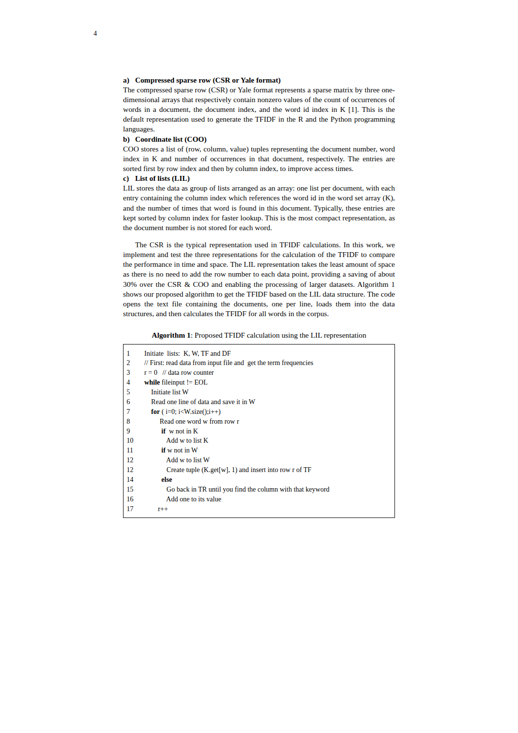4
a) Compressed sparse row (CSR or Yale format)
The compressed sparse row (CSR) or Yale format represents a sparse matrix by three one-dimensional arrays that respectively contain nonzero values of the count of occurrences of words in a document, the document index, and the word id index in K [1]. This is the default representation used to generate the TFIDF in the R and the Python programming languages.
b) Coordinate list (COO)
COO stores a list of (row, column, value) tuples representing the document number, word index in K and number of occurrences in that document, respectively. The entries are sorted first by row index and then by column index, to improve access times.
c) List of lists (LIL)
LIL stores the data as group of lists arranged as an array: one list per document, with each entry containing the column index which references the word id in the word set array (K), and the number of times that word is found in this document. Typically, these entries are kept sorted by column index for faster lookup. This is the most compact representation, as the document number is not stored for each word.
The CSR is the typical representation used in TFIDF calculations. In this work, we implement and test the three representations for the calculation of the TFIDF to compare the performance in time and space. The LIL representation takes the least amount of space as there is no need to add the row number to each data point, providing a saving of about 30% over the CSR & COO and enabling the processing of larger datasets. Algorithm 1 shows our proposed algorithm to get the TFIDF based on the LIL data structure. The code opens the text file containing the documents, one per line, loads them into the data structures, and then calculates the TFIDF for all words in the corpus.
Algorithm 1: Proposed TFIDF calculation using the LIL representation
| 1 | Initiate lists: K, W, TF and DF |
| 2 | // First: read data from input file and get the term frequencies |
| 3 | r = 0 // data row counter |
| 4 | while fileinput != EOL |
| 5 | Initiate list W |
| 6 | Read one line of data and save it in W |
| 7 | for ( i=0; i<W.size();i++) |
| 8 | Read one word w from row r |
| 9 | if w not in K |
| 10 | Add w to list K |
| 11 | if w not in W |
| 12 | Add w to list W |
| 12 | Create tuple (K.get[w], 1) and insert into row r of TF |
| 14 | else |
| 15 | Go back in TR until you find the column with that keyword |
| 16 | Add one to its value |
| 17 | r++ |